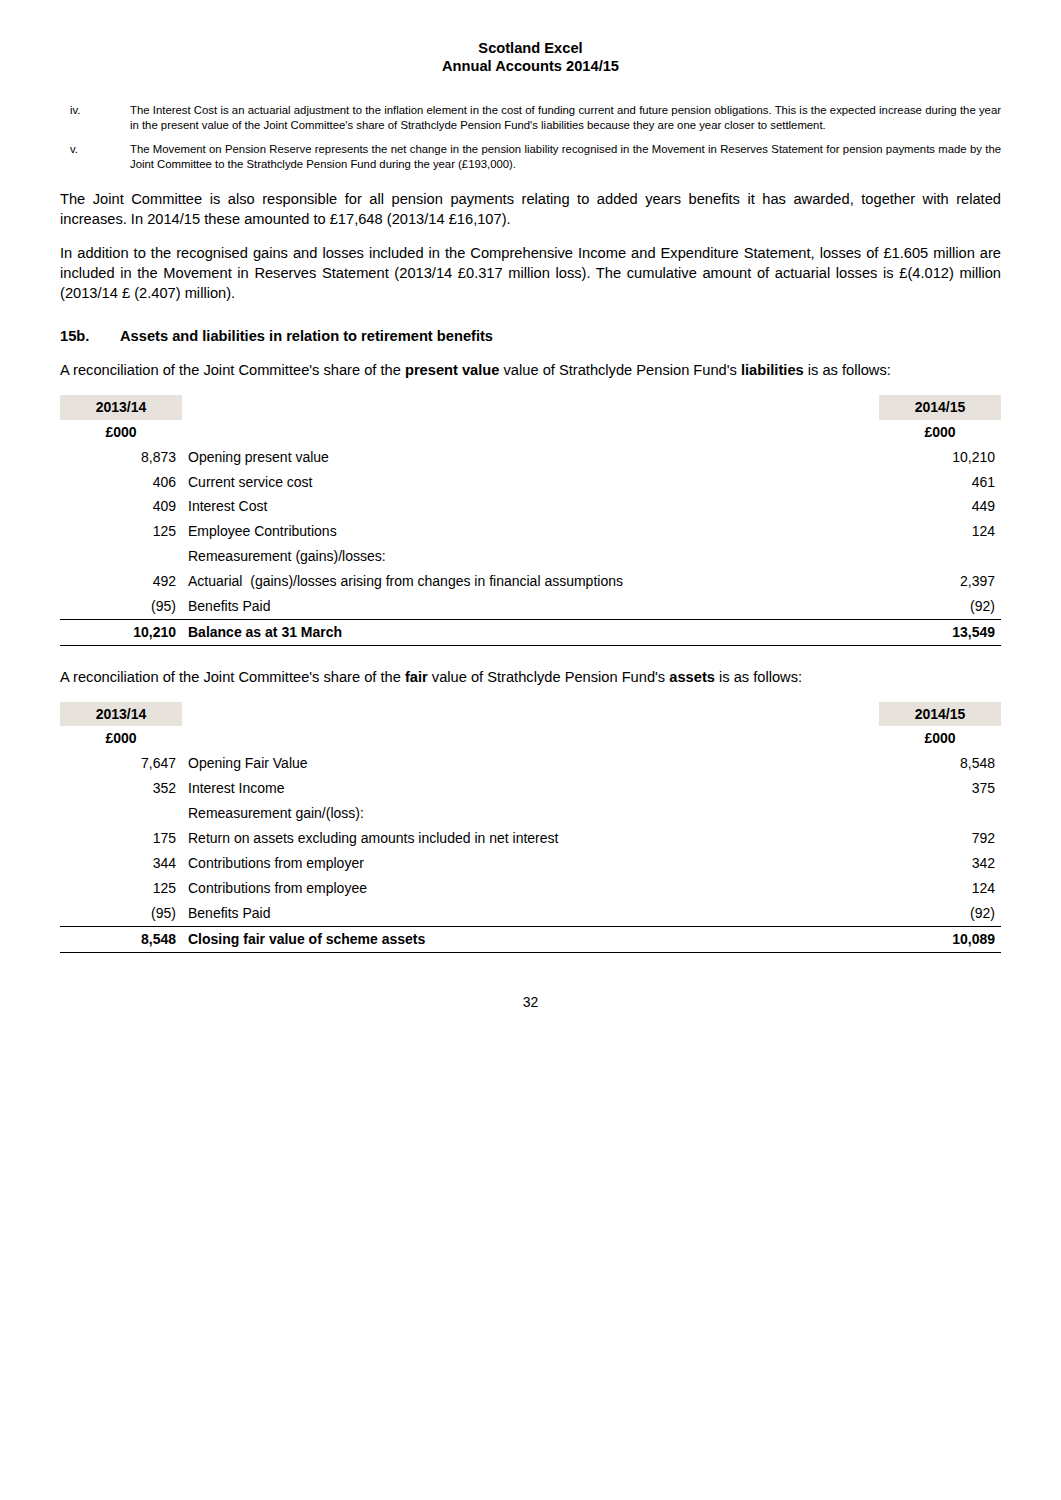Scotland Excel
Annual Accounts 2014/15
iv. The Interest Cost is an actuarial adjustment to the inflation element in the cost of funding current and future pension obligations. This is the expected increase during the year in the present value of the Joint Committee's share of Strathclyde Pension Fund's liabilities because they are one year closer to settlement.
v. The Movement on Pension Reserve represents the net change in the pension liability recognised in the Movement in Reserves Statement for pension payments made by the Joint Committee to the Strathclyde Pension Fund during the year (£193,000).
The Joint Committee is also responsible for all pension payments relating to added years benefits it has awarded, together with related increases. In 2014/15 these amounted to £17,648 (2013/14 £16,107).
In addition to the recognised gains and losses included in the Comprehensive Income and Expenditure Statement, losses of £1.605 million are included in the Movement in Reserves Statement (2013/14 £0.317 million loss). The cumulative amount of actuarial losses is £(4.012) million (2013/14 £ (2.407) million).
15b. Assets and liabilities in relation to retirement benefits
A reconciliation of the Joint Committee's share of the present value value of Strathclyde Pension Fund's liabilities is as follows:
| 2013/14 | | 2014/15 |
| £000 | | £000 |
| 8,873 | Opening present value | 10,210 |
| 406 | Current service cost | 461 |
| 409 | Interest Cost | 449 |
| 125 | Employee Contributions | 124 |
| | Remeasurement (gains)/losses: | |
| 492 | Actuarial (gains)/losses arising from changes in financial assumptions | 2,397 |
| (95) | Benefits Paid | (92) |
| 10,210 | Balance as at 31 March | 13,549 |
A reconciliation of the Joint Committee's share of the fair value of Strathclyde Pension Fund's assets is as follows:
| 2013/14 | | 2014/15 |
| £000 | | £000 |
| 7,647 | Opening Fair Value | 8,548 |
| 352 | Interest Income | 375 |
| | Remeasurement gain/(loss): | |
| 175 | Return on assets excluding amounts included in net interest | 792 |
| 344 | Contributions from employer | 342 |
| 125 | Contributions from employee | 124 |
| (95) | Benefits Paid | (92) |
| 8,548 | Closing fair value of scheme assets | 10,089 |
32